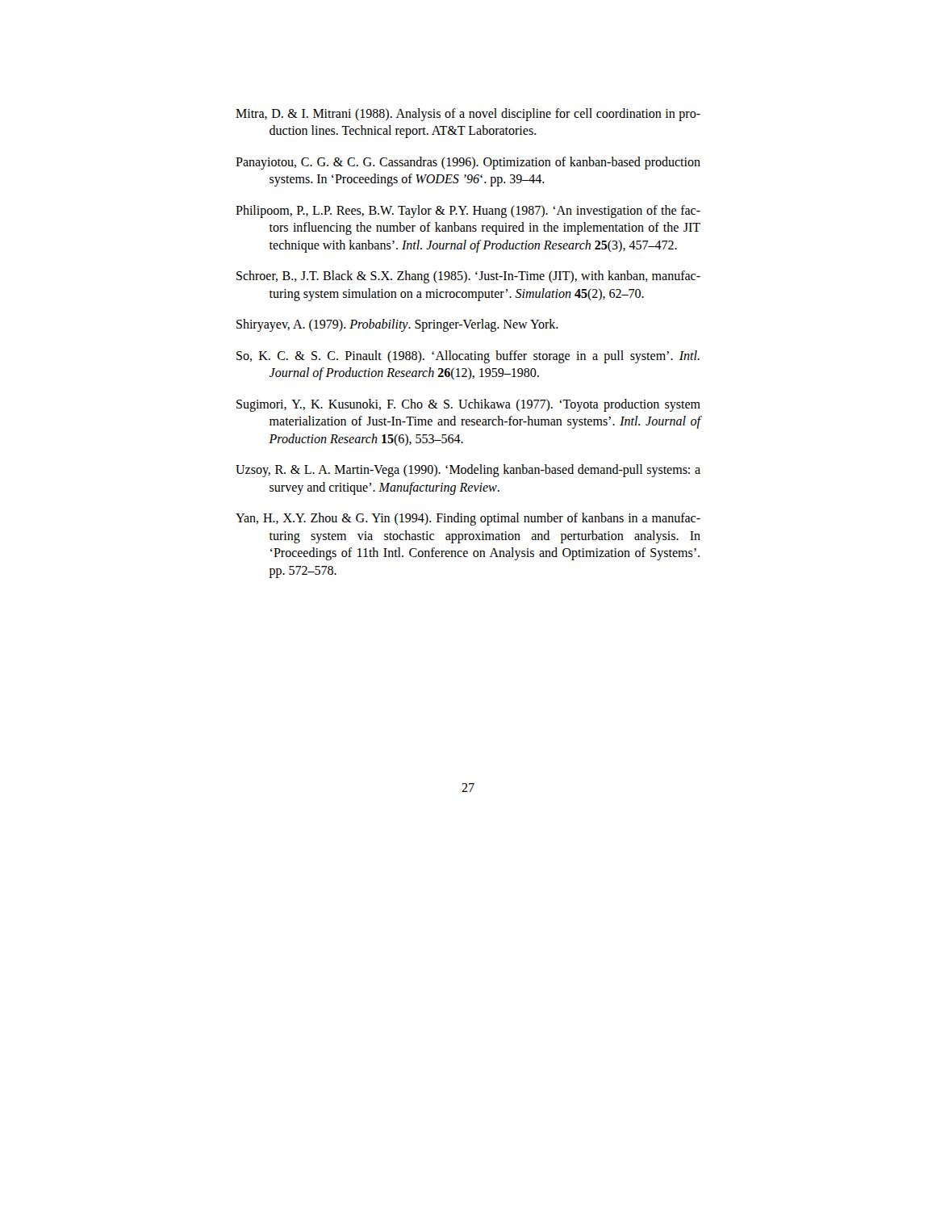Mitra, D. & I. Mitrani (1988). Analysis of a novel discipline for cell coordination in production lines. Technical report. AT&T Laboratories.
Panayiotou, C. G. & C. G. Cassandras (1996). Optimization of kanban-based production systems. In ‘Proceedings of WODES ’96‘. pp. 39–44.
Philipoom, P., L.P. Rees, B.W. Taylor & P.Y. Huang (1987). ‘An investigation of the factors influencing the number of kanbans required in the implementation of the JIT technique with kanbans’. Intl. Journal of Production Research 25(3), 457–472.
Schroer, B., J.T. Black & S.X. Zhang (1985). ‘Just-In-Time (JIT), with kanban, manufacturing system simulation on a microcomputer’. Simulation 45(2), 62–70.
Shiryayev, A. (1979). Probability. Springer-Verlag. New York.
So, K. C. & S. C. Pinault (1988). ‘Allocating buffer storage in a pull system’. Intl. Journal of Production Research 26(12), 1959–1980.
Sugimori, Y., K. Kusunoki, F. Cho & S. Uchikawa (1977). ‘Toyota production system materialization of Just-In-Time and research-for-human systems’. Intl. Journal of Production Research 15(6), 553–564.
Uzsoy, R. & L. A. Martin-Vega (1990). ‘Modeling kanban-based demand-pull systems: a survey and critique’. Manufacturing Review.
Yan, H., X.Y. Zhou & G. Yin (1994). Finding optimal number of kanbans in a manufacturing system via stochastic approximation and perturbation analysis. In ‘Proceedings of 11th Intl. Conference on Analysis and Optimization of Systems’. pp. 572–578.
27